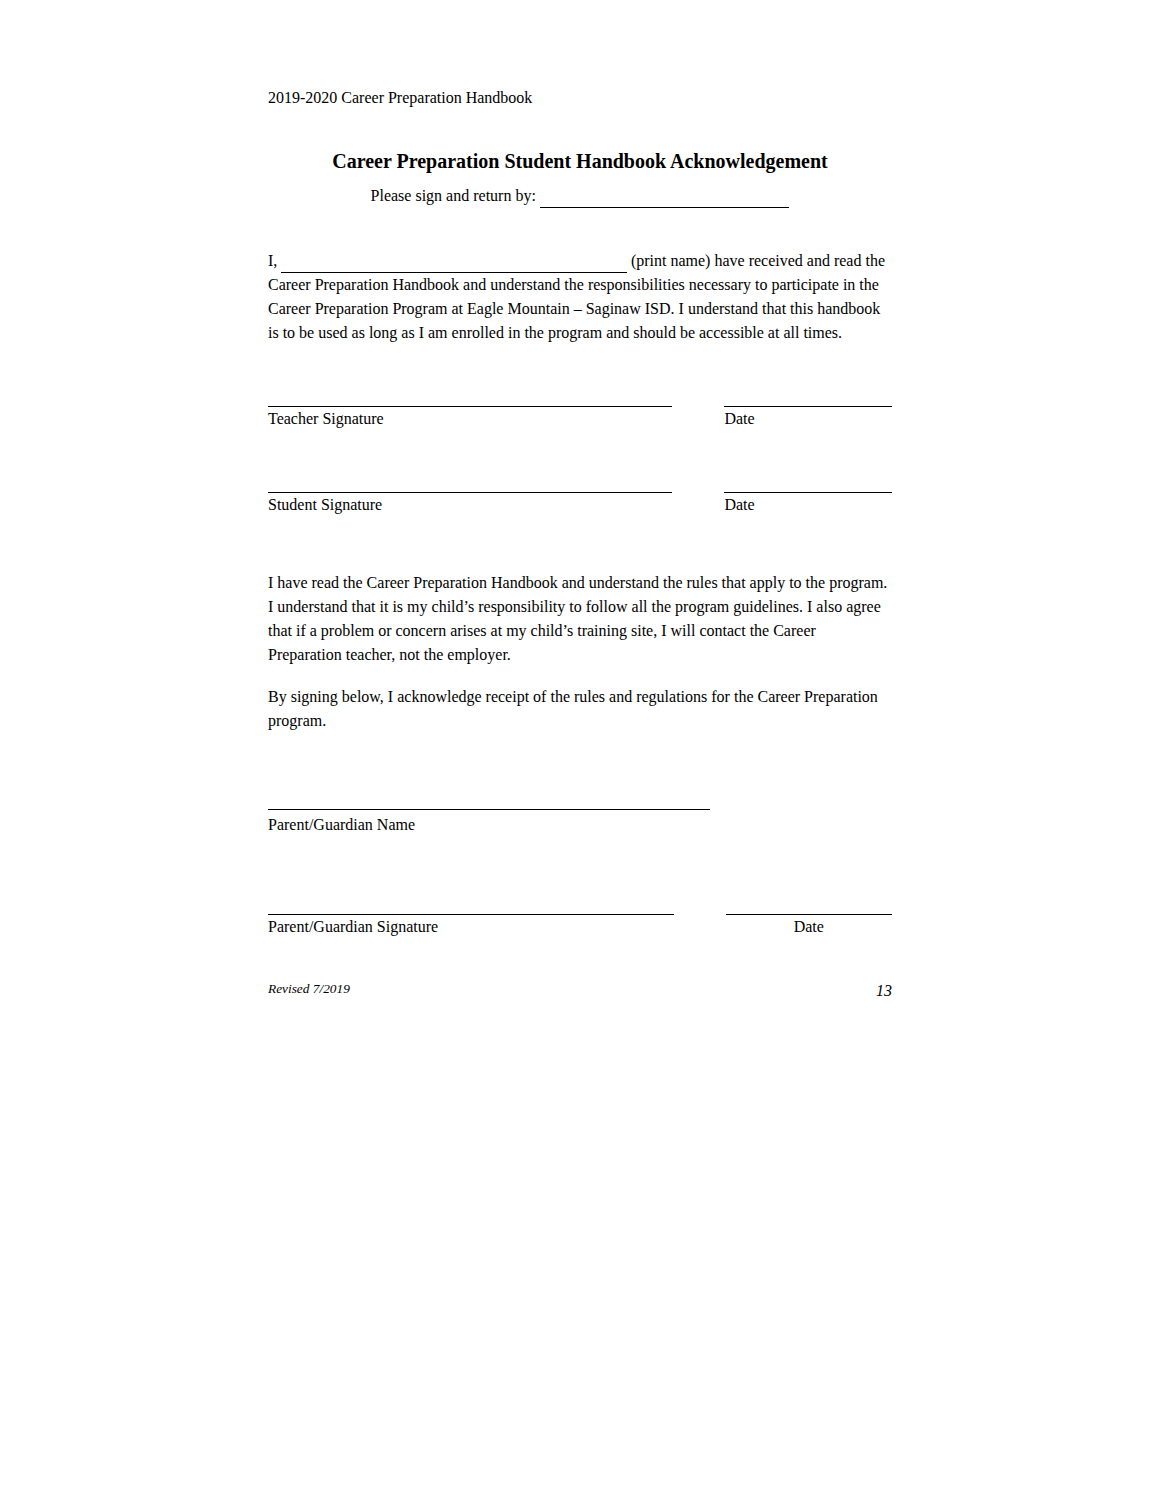2019-2020 Career Preparation Handbook
Career Preparation Student Handbook Acknowledgement
Please sign and return by:
I, (print name) have received and read the Career Preparation Handbook and understand the responsibilities necessary to participate in the Career Preparation Program at Eagle Mountain – Saginaw ISD. I understand that this handbook is to be used as long as I am enrolled in the program and should be accessible at all times.
| Teacher Signature | | Date |
| Student Signature | | Date |
I have read the Career Preparation Handbook and understand the rules that apply to the program. I understand that it is my child’s responsibility to follow all the program guidelines. I also agree that if a problem or concern arises at my child’s training site, I will contact the Career Preparation teacher, not the employer.
By signing below, I acknowledge receipt of the rules and regulations for the Career Preparation program.
Parent/Guardian Name
| Parent/Guardian Signature | | Date |
Revised 7/2019
13